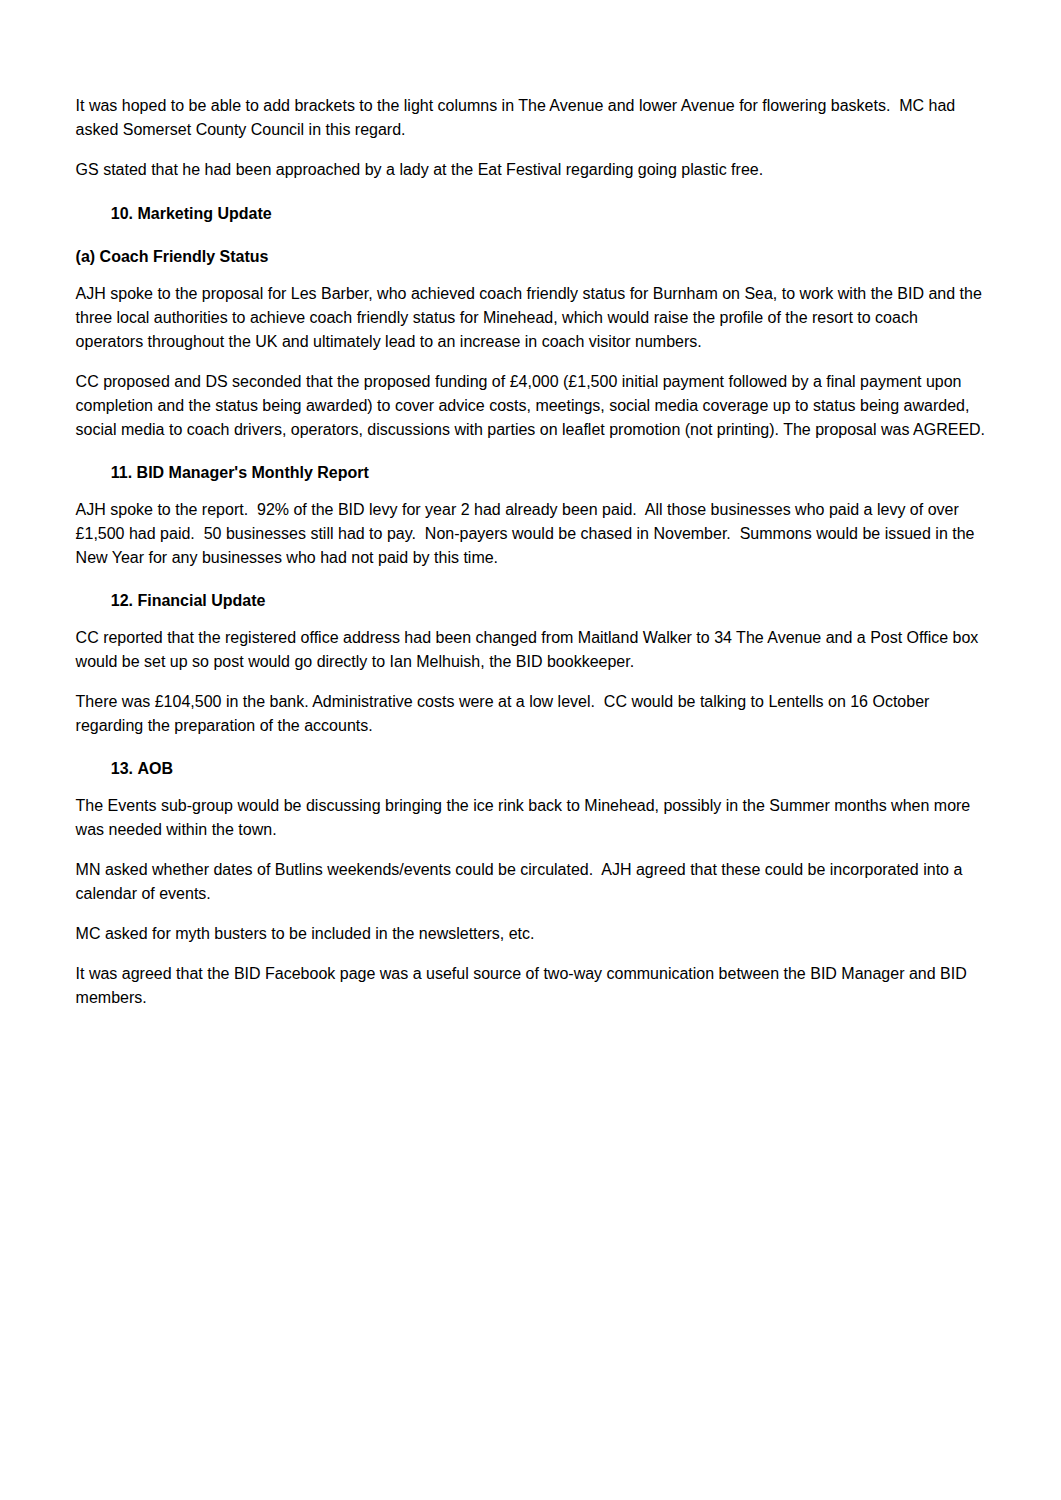It was hoped to be able to add brackets to the light columns in The Avenue and lower Avenue for flowering baskets. MC had asked Somerset County Council in this regard.
GS stated that he had been approached by a lady at the Eat Festival regarding going plastic free.
10. Marketing Update
(a) Coach Friendly Status
AJH spoke to the proposal for Les Barber, who achieved coach friendly status for Burnham on Sea, to work with the BID and the three local authorities to achieve coach friendly status for Minehead, which would raise the profile of the resort to coach operators throughout the UK and ultimately lead to an increase in coach visitor numbers.
CC proposed and DS seconded that the proposed funding of £4,000 (£1,500 initial payment followed by a final payment upon completion and the status being awarded) to cover advice costs, meetings, social media coverage up to status being awarded, social media to coach drivers, operators, discussions with parties on leaflet promotion (not printing). The proposal was AGREED.
11. BID Manager's Monthly Report
AJH spoke to the report. 92% of the BID levy for year 2 had already been paid. All those businesses who paid a levy of over £1,500 had paid. 50 businesses still had to pay. Non-payers would be chased in November. Summons would be issued in the New Year for any businesses who had not paid by this time.
12. Financial Update
CC reported that the registered office address had been changed from Maitland Walker to 34 The Avenue and a Post Office box would be set up so post would go directly to Ian Melhuish, the BID bookkeeper.
There was £104,500 in the bank. Administrative costs were at a low level. CC would be talking to Lentells on 16 October regarding the preparation of the accounts.
13. AOB
The Events sub-group would be discussing bringing the ice rink back to Minehead, possibly in the Summer months when more was needed within the town.
MN asked whether dates of Butlins weekends/events could be circulated. AJH agreed that these could be incorporated into a calendar of events.
MC asked for myth busters to be included in the newsletters, etc.
It was agreed that the BID Facebook page was a useful source of two-way communication between the BID Manager and BID members.